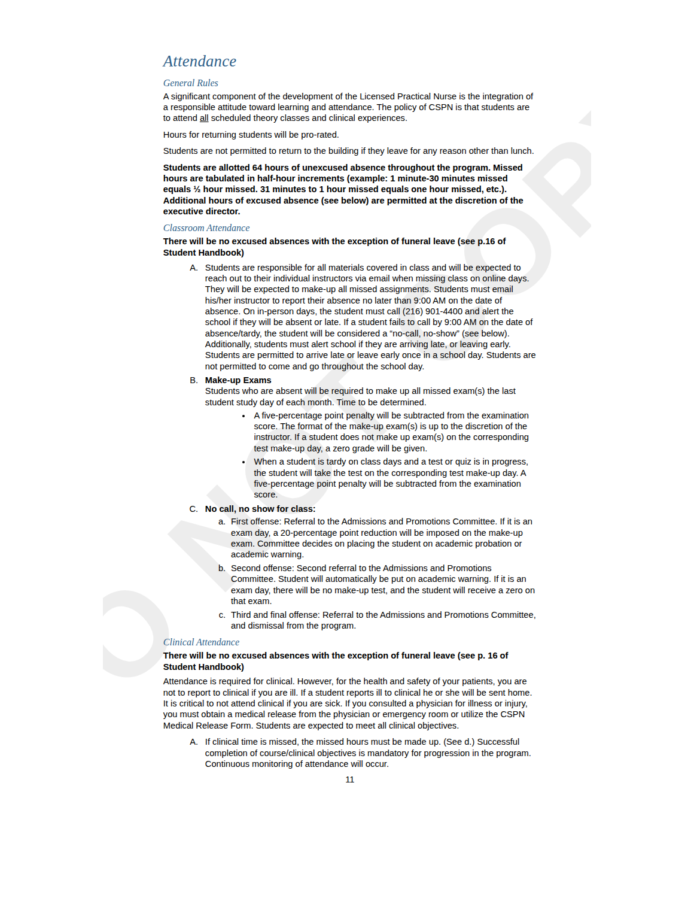DO NOT COPY
Attendance
General Rules
A significant component of the development of the Licensed Practical Nurse is the integration of a responsible attitude toward learning and attendance. The policy of CSPN is that students are to attend all scheduled theory classes and clinical experiences.
Hours for returning students will be pro-rated.
Students are not permitted to return to the building if they leave for any reason other than lunch.
Students are allotted 64 hours of unexcused absence throughout the program. Missed hours are tabulated in half-hour increments (example: 1 minute-30 minutes missed equals ½ hour missed. 31 minutes to 1 hour missed equals one hour missed, etc.). Additional hours of excused absence (see below) are permitted at the discretion of the executive director.
Classroom Attendance
There will be no excused absences with the exception of funeral leave (see p.16 of Student Handbook)
Students are responsible for all materials covered in class and will be expected to reach out to their individual instructors via email when missing class on online days. They will be expected to make-up all missed assignments. Students must email his/her instructor to report their absence no later than 9:00 AM on the date of absence. On in-person days, the student must call (216) 901-4400 and alert the school if they will be absent or late. If a student fails to call by 9:00 AM on the date of absence/tardy, the student will be considered a “no-call, no-show” (see below). Additionally, students must alert school if they are arriving late, or leaving early. Students are permitted to arrive late or leave early once in a school day. Students are not permitted to come and go throughout the school day.
Make-up Exams
Students who are absent will be required to make up all missed exam(s) the last student study day of each month. Time to be determined.
A five-percentage point penalty will be subtracted from the examination score. The format of the make-up exam(s) is up to the discretion of the instructor. If a student does not make up exam(s) on the corresponding test make-up day, a zero grade will be given.
When a student is tardy on class days and a test or quiz is in progress, the student will take the test on the corresponding test make-up day. A five-percentage point penalty will be subtracted from the examination score.
No call, no show for class:
First offense: Referral to the Admissions and Promotions Committee. If it is an exam day, a 20-percentage point reduction will be imposed on the make-up exam. Committee decides on placing the student on academic probation or academic warning.
Second offense: Second referral to the Admissions and Promotions Committee. Student will automatically be put on academic warning. If it is an exam day, there will be no make-up test, and the student will receive a zero on that exam.
Third and final offense: Referral to the Admissions and Promotions Committee, and dismissal from the program.
Clinical Attendance
There will be no excused absences with the exception of funeral leave (see p. 16 of Student Handbook)
Attendance is required for clinical. However, for the health and safety of your patients, you are not to report to clinical if you are ill. If a student reports ill to clinical he or she will be sent home. It is critical to not attend clinical if you are sick. If you consulted a physician for illness or injury, you must obtain a medical release from the physician or emergency room or utilize the CSPN Medical Release Form. Students are expected to meet all clinical objectives.
If clinical time is missed, the missed hours must be made up. (See d.) Successful completion of course/clinical objectives is mandatory for progression in the program. Continuous monitoring of attendance will occur.
11